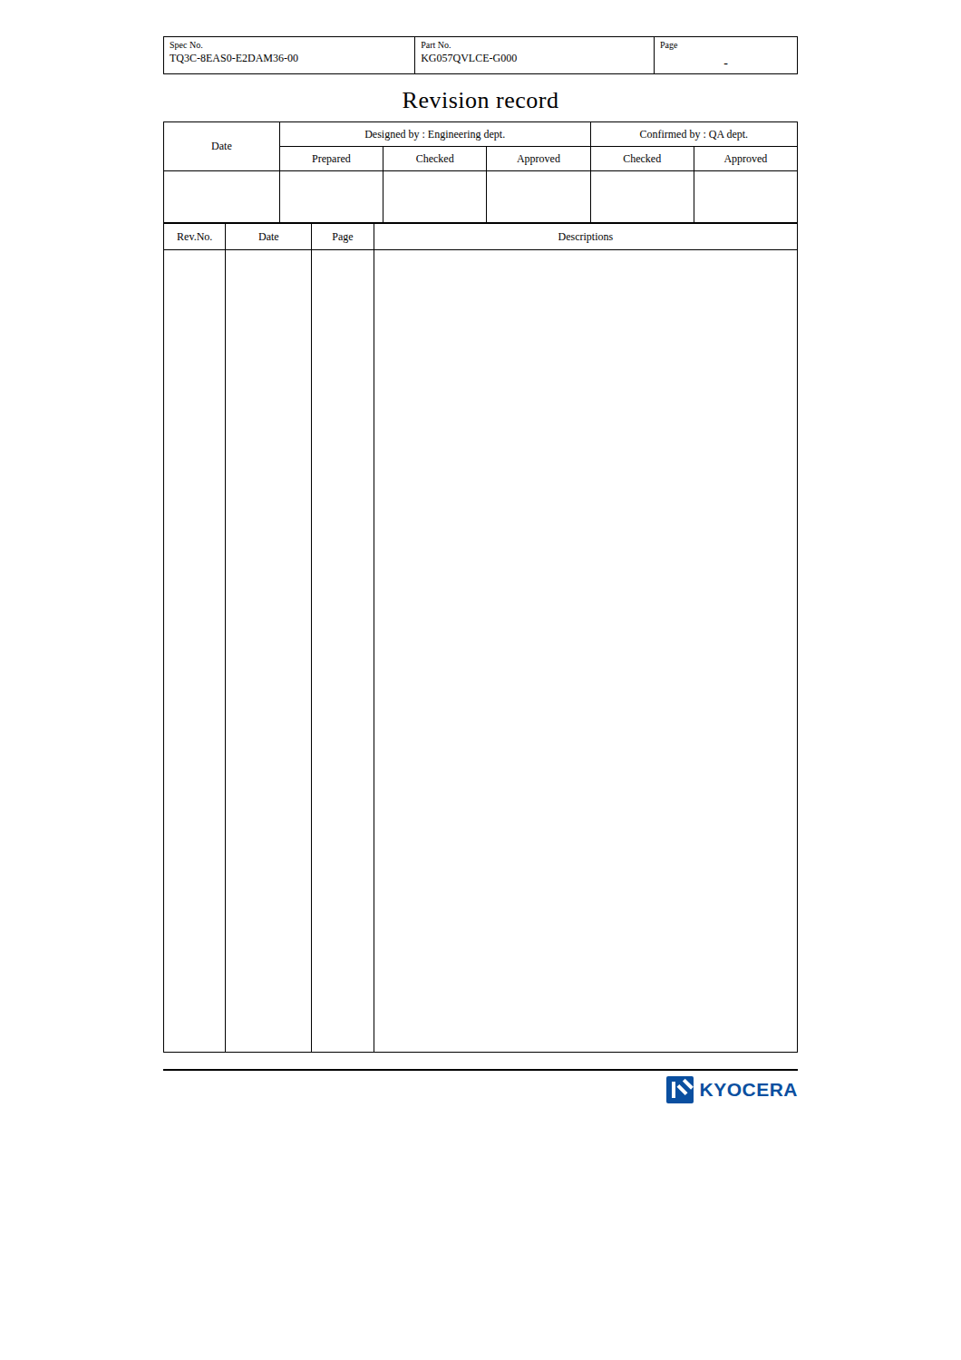| Spec No. TQ3C-8EAS0-E2DAM36-00 | Part No. KG057QVLCE-G000 | Page - |
Revision record
| Date | Designed by : Engineering dept. | Confirmed by : QA dept. |
| Prepared | Checked | Approved | Checked | Approved |
| Rev.No. | Date | Page | Descriptions |
KYOCERA